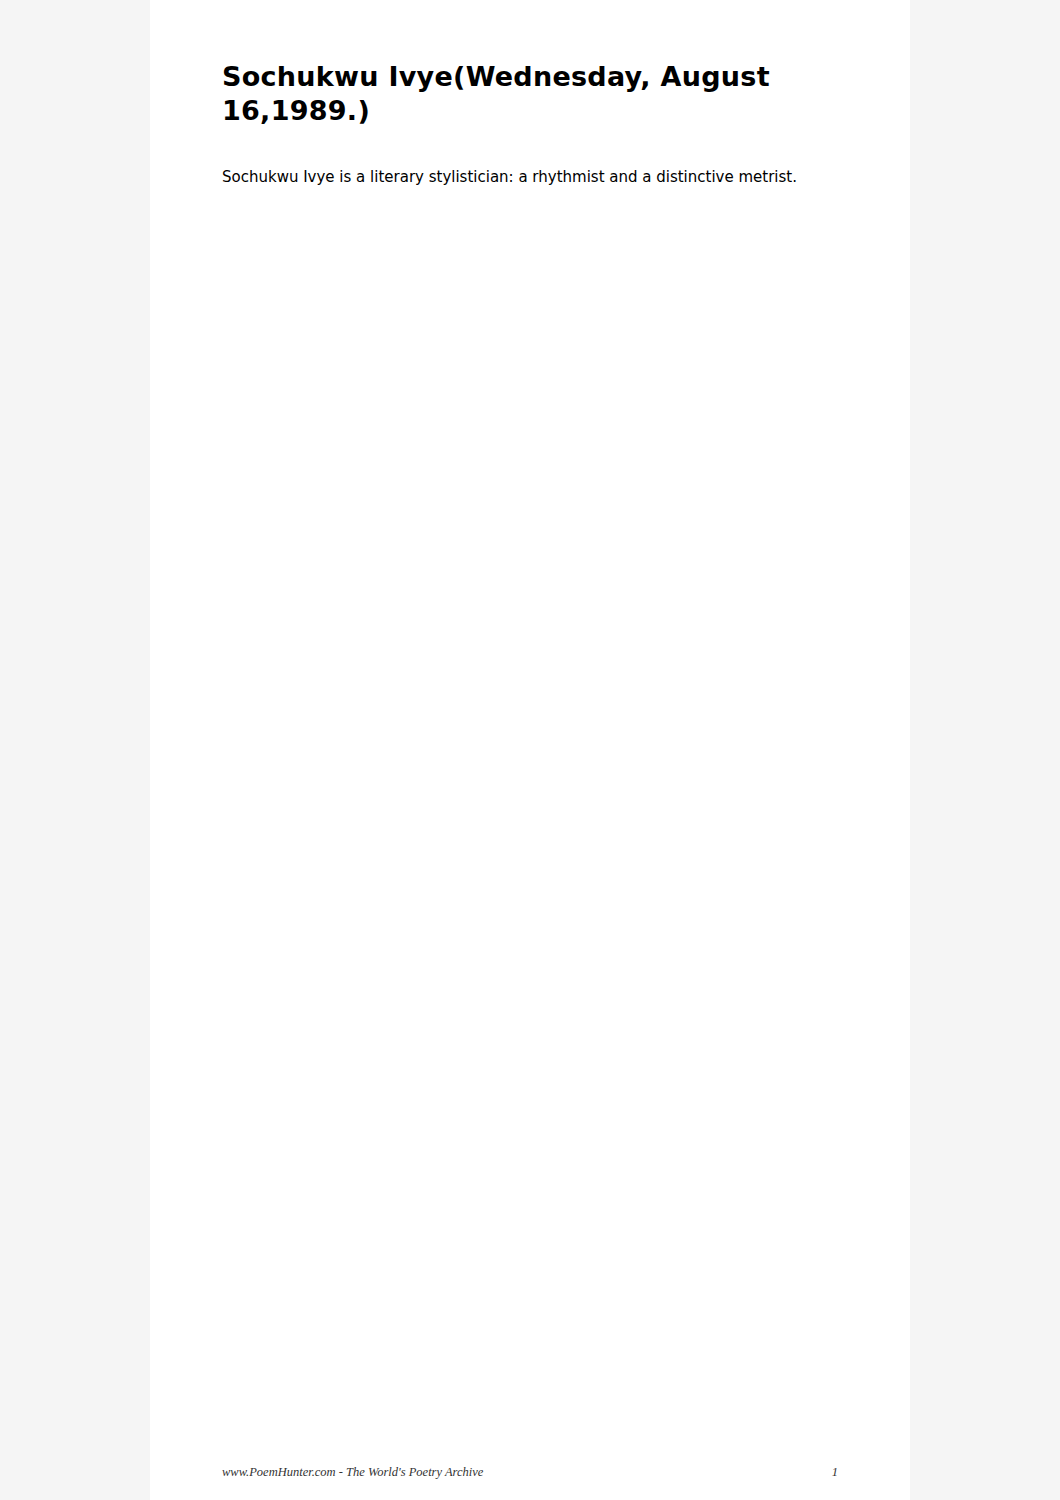Sochukwu Ivye(Wednesday, August 16,1989.)
Sochukwu Ivye is a literary stylistician: a rhythmist and a distinctive metrist.
www.PoemHunter.com - The World's Poetry Archive 1